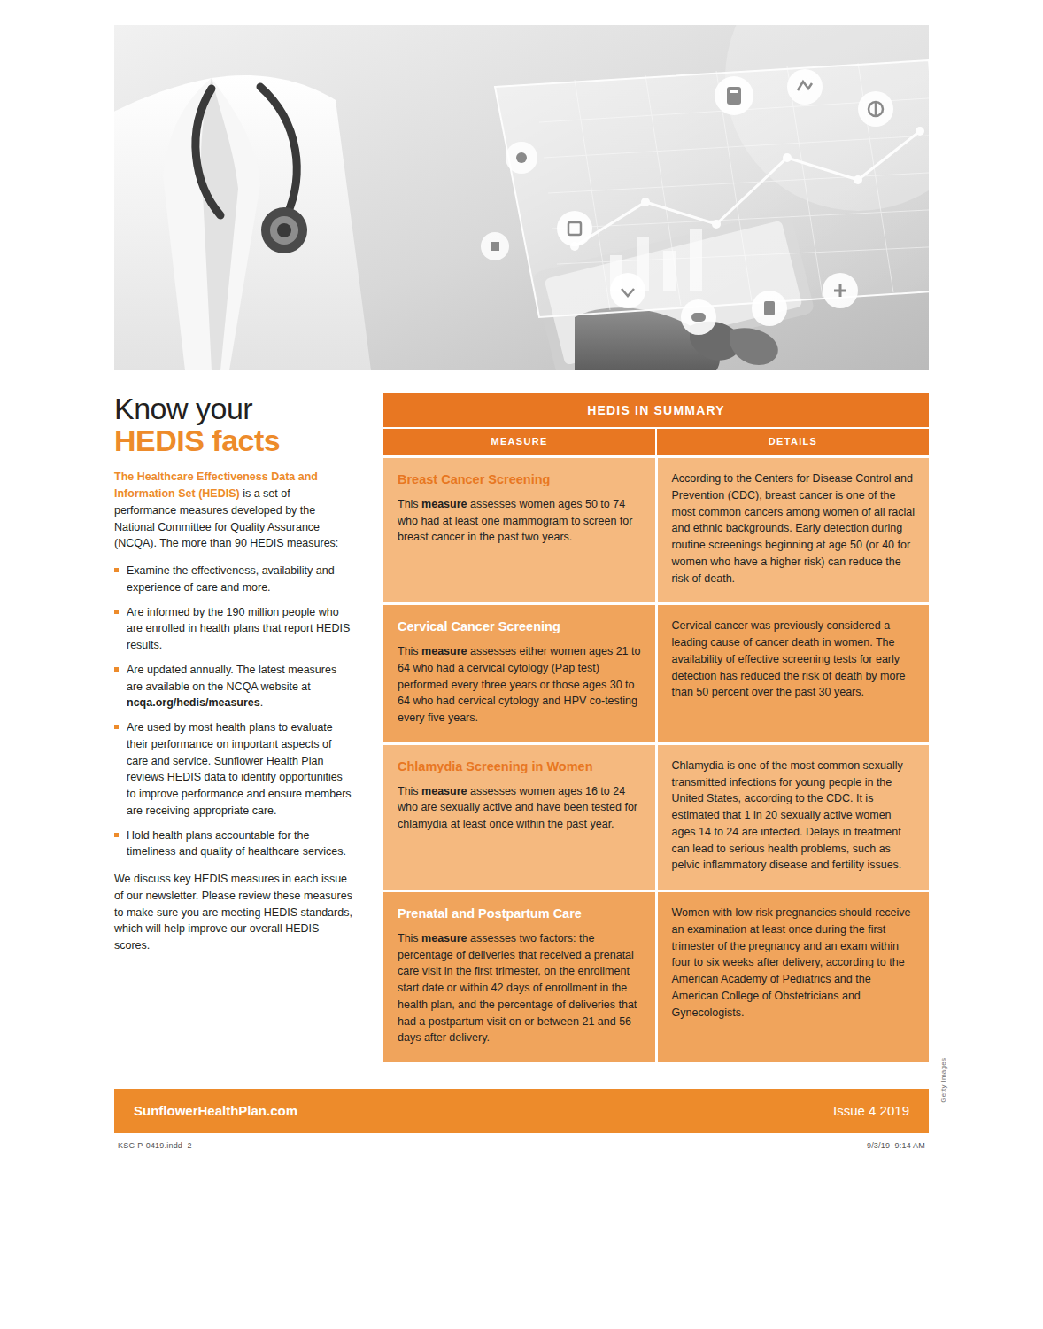Know your HEDIS facts
The Healthcare Effectiveness Data and Information Set (HEDIS) is a set of performance measures developed by the National Committee for Quality Assurance (NCQA). The more than 90 HEDIS measures:
Examine the effectiveness, availability and experience of care and more.
Are informed by the 190 million people who are enrolled in health plans that report HEDIS results.
Are updated annually. The latest measures are available on the NCQA website at ncqa.org/hedis/measures.
Are used by most health plans to evaluate their performance on important aspects of care and service. Sunflower Health Plan reviews HEDIS data to identify opportunities to improve performance and ensure members are receiving appropriate care.
Hold health plans accountable for the timeliness and quality of healthcare services.
We discuss key HEDIS measures in each issue of our newsletter. Please review these measures to make sure you are meeting HEDIS standards, which will help improve our overall HEDIS scores.
HEDIS in Summary
| Measure | Details |
| --- | --- |
| Breast Cancer Screening This measure assesses women ages 50 to 74 who had at least one mammogram to screen for breast cancer in the past two years. | According to the Centers for Disease Control and Prevention (CDC), breast cancer is one of the most common cancers among women of all racial and ethnic backgrounds. Early detection during routine screenings beginning at age 50 (or 40 for women who have a higher risk) can reduce the risk of death. |
| Cervical Cancer Screening This measure assesses either women ages 21 to 64 who had a cervical cytology (Pap test) performed every three years or those ages 30 to 64 who had cervical cytology and HPV co-testing every five years. | Cervical cancer was previously considered a leading cause of cancer death in women. The availability of effective screening tests for early detection has reduced the risk of death by more than 50 percent over the past 30 years. |
| Chlamydia Screening in Women This measure assesses women ages 16 to 24 who are sexually active and have been tested for chlamydia at least once within the past year. | Chlamydia is one of the most common sexually transmitted infections for young people in the United States, according to the CDC. It is estimated that 1 in 20 sexually active women ages 14 to 24 are infected. Delays in treatment can lead to serious health problems, such as pelvic inflammatory disease and fertility issues. |
| Prenatal and Postpartum Care This measure assesses two factors: the percentage of deliveries that received a prenatal care visit in the first trimester, on the enrollment start date or within 42 days of enrollment in the health plan, and the percentage of deliveries that had a postpartum visit on or between 21 and 56 days after delivery. | Women with low-risk pregnancies should receive an examination at least once during the first trimester of the pregnancy and an exam within four to six weeks after delivery, according to the American Academy of Pediatrics and the American College of Obstetricians and Gynecologists. |
Getty Images
SunflowerHealthPlan.com Issue 4 2019
KSC-P-0419.indd 2 9/3/19 9:14 AM